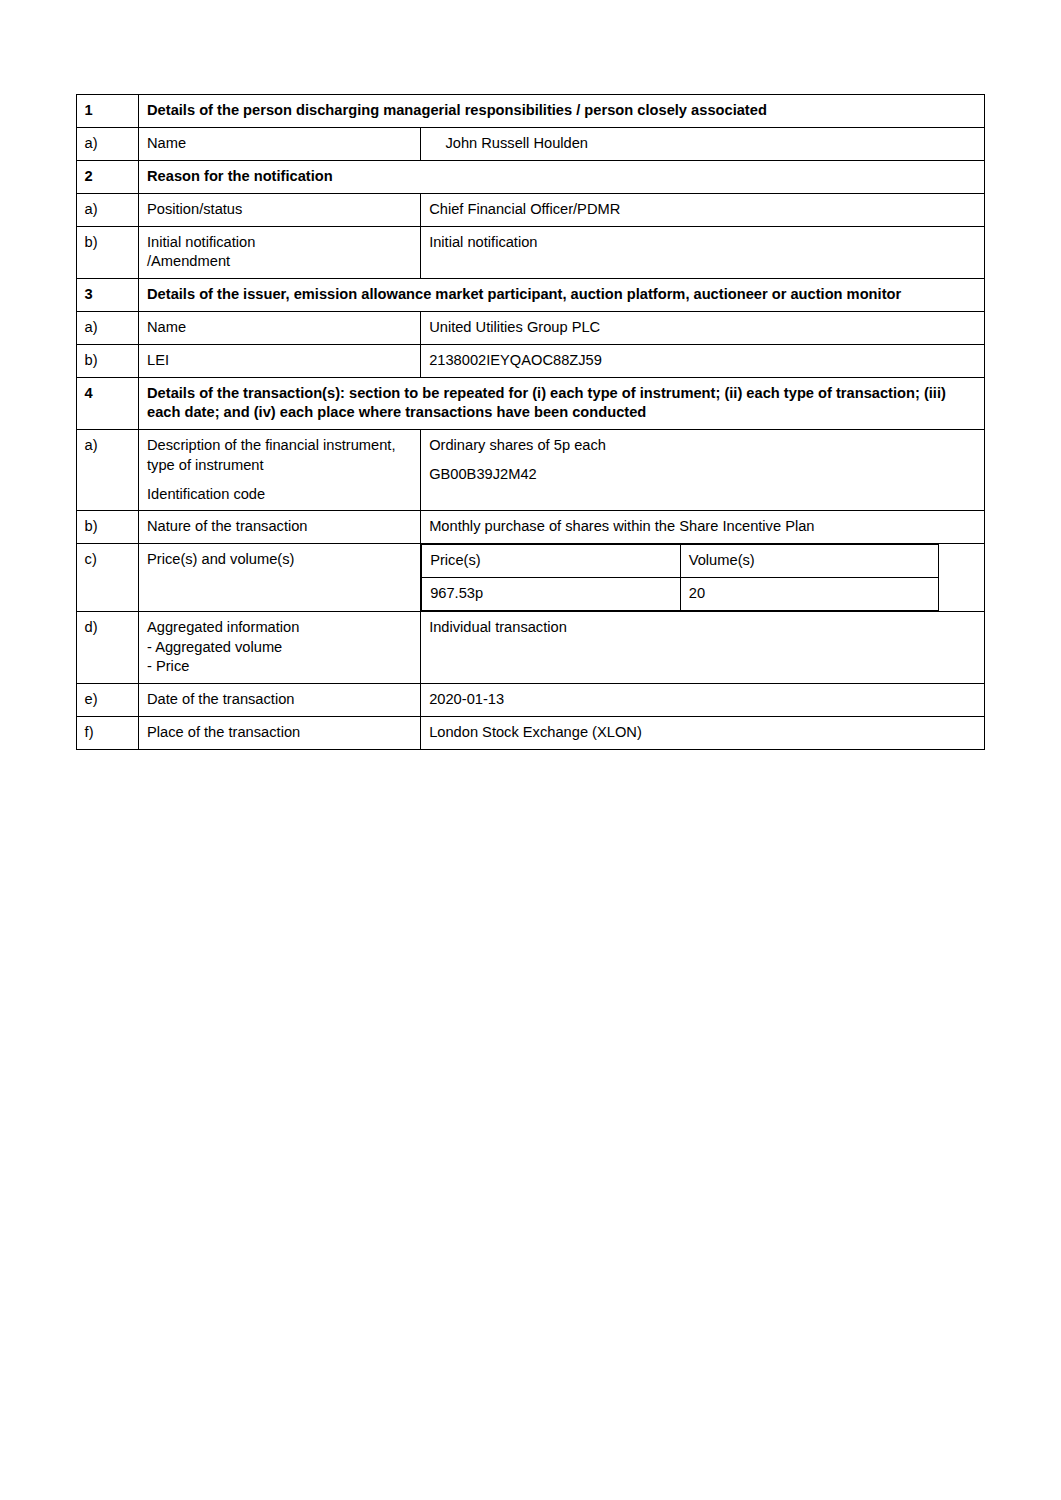| 1 | Details of the person discharging managerial responsibilities / person closely associated |
| a) | Name | John Russell Houlden |
| 2 | Reason for the notification |
| a) | Position/status | Chief Financial Officer/PDMR |
| b) | Initial notification /Amendment | Initial notification |
| 3 | Details of the issuer, emission allowance market participant, auction platform, auctioneer or auction monitor |
| a) | Name | United Utilities Group PLC |
| b) | LEI | 2138002IEYQAOC88ZJ59 |
| 4 | Details of the transaction(s): section to be repeated for (i) each type of instrument; (ii) each type of transaction; (iii) each date; and (iv) each place where transactions have been conducted |
| a) | Description of the financial instrument, type of instrument Identification code | Ordinary shares of 5p each GB00B39J2M42 |
| b) | Nature of the transaction | Monthly purchase of shares within the Share Incentive Plan |
| c) | Price(s) and volume(s) | / Price(s) / Volume(s) / / 967.53p / 20 / |
| d) | Aggregated information - Aggregated volume - Price | Individual transaction |
| e) | Date of the transaction | 2020-01-13 |
| f) | Place of the transaction | London Stock Exchange (XLON) |